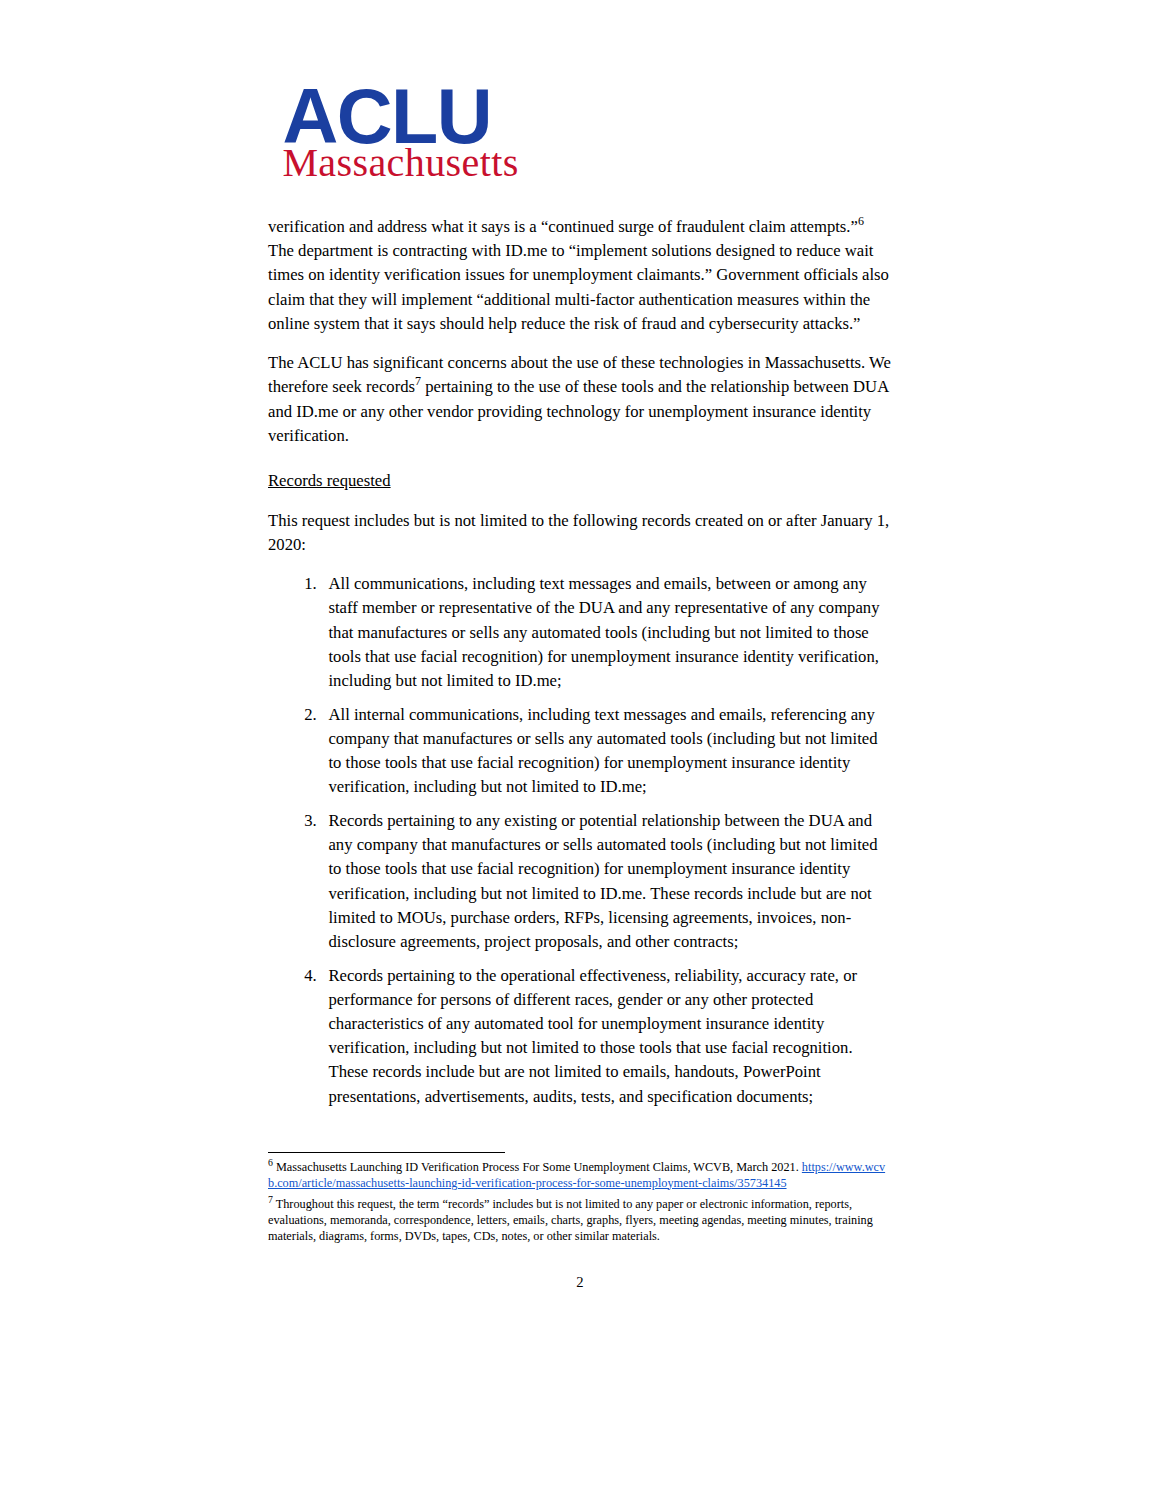ACLU Massachusetts
verification and address what it says is a “continued surge of fraudulent claim attempts.”6 The department is contracting with ID.me to “implement solutions designed to reduce wait times on identity verification issues for unemployment claimants.” Government officials also claim that they will implement “additional multi-factor authentication measures within the online system that it says should help reduce the risk of fraud and cybersecurity attacks.”
The ACLU has significant concerns about the use of these technologies in Massachusetts. We therefore seek records7 pertaining to the use of these tools and the relationship between DUA and ID.me or any other vendor providing technology for unemployment insurance identity verification.
Records requested
This request includes but is not limited to the following records created on or after January 1, 2020:
All communications, including text messages and emails, between or among any staff member or representative of the DUA and any representative of any company that manufactures or sells any automated tools (including but not limited to those tools that use facial recognition) for unemployment insurance identity verification, including but not limited to ID.me;
All internal communications, including text messages and emails, referencing any company that manufactures or sells any automated tools (including but not limited to those tools that use facial recognition) for unemployment insurance identity verification, including but not limited to ID.me;
Records pertaining to any existing or potential relationship between the DUA and any company that manufactures or sells automated tools (including but not limited to those tools that use facial recognition) for unemployment insurance identity verification, including but not limited to ID.me. These records include but are not limited to MOUs, purchase orders, RFPs, licensing agreements, invoices, non-disclosure agreements, project proposals, and other contracts;
Records pertaining to the operational effectiveness, reliability, accuracy rate, or performance for persons of different races, gender or any other protected characteristics of any automated tool for unemployment insurance identity verification, including but not limited to those tools that use facial recognition. These records include but are not limited to emails, handouts, PowerPoint presentations, advertisements, audits, tests, and specification documents;
6 Massachusetts Launching ID Verification Process For Some Unemployment Claims, WCVB, March 2021. https://www.wcvb.com/article/massachusetts-launching-id-verification-process-for-some-unemployment-claims/35734145
7 Throughout this request, the term “records” includes but is not limited to any paper or electronic information, reports, evaluations, memoranda, correspondence, letters, emails, charts, graphs, flyers, meeting agendas, meeting minutes, training materials, diagrams, forms, DVDs, tapes, CDs, notes, or other similar materials.
2